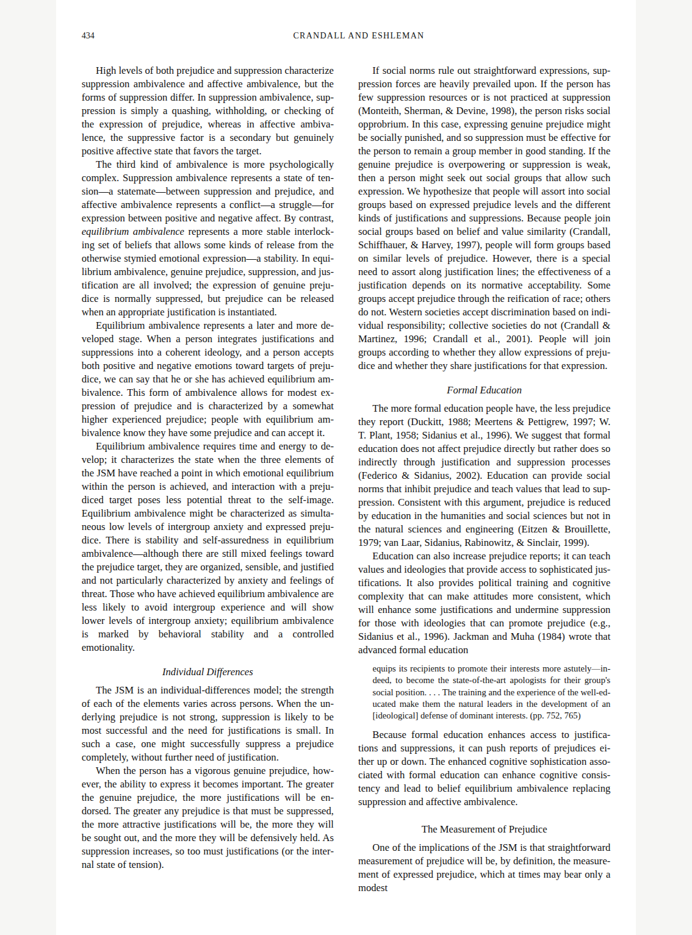434 Crandall and Eshleman
High levels of both prejudice and suppression characterize suppression ambivalence and affective ambivalence, but the forms of suppression differ. In suppression ambivalence, suppression is simply a quashing, withholding, or checking of the expression of prejudice, whereas in affective ambivalence, the suppressive factor is a secondary but genuinely positive affective state that favors the target.
The third kind of ambivalence is more psychologically complex. Suppression ambivalence represents a state of tension—a statemate—between suppression and prejudice, and affective ambivalence represents a conflict—a struggle—for expression between positive and negative affect. By contrast, equilibrium ambivalence represents a more stable interlocking set of beliefs that allows some kinds of release from the otherwise stymied emotional expression—a stability. In equilibrium ambivalence, genuine prejudice, suppression, and justification are all involved; the expression of genuine prejudice is normally suppressed, but prejudice can be released when an appropriate justification is instantiated.
Equilibrium ambivalence represents a later and more developed stage. When a person integrates justifications and suppressions into a coherent ideology, and a person accepts both positive and negative emotions toward targets of prejudice, we can say that he or she has achieved equilibrium ambivalence. This form of ambivalence allows for modest expression of prejudice and is characterized by a somewhat higher experienced prejudice; people with equilibrium ambivalence know they have some prejudice and can accept it.
Equilibrium ambivalence requires time and energy to develop; it characterizes the state when the three elements of the JSM have reached a point in which emotional equilibrium within the person is achieved, and interaction with a prejudiced target poses less potential threat to the self-image. Equilibrium ambivalence might be characterized as simultaneous low levels of intergroup anxiety and expressed prejudice. There is stability and self-assuredness in equilibrium ambivalence—although there are still mixed feelings toward the prejudice target, they are organized, sensible, and justified and not particularly characterized by anxiety and feelings of threat. Those who have achieved equilibrium ambivalence are less likely to avoid intergroup experience and will show lower levels of intergroup anxiety; equilibrium ambivalence is marked by behavioral stability and a controlled emotionality.
Individual Differences
The JSM is an individual-differences model; the strength of each of the elements varies across persons. When the underlying prejudice is not strong, suppression is likely to be most successful and the need for justifications is small. In such a case, one might successfully suppress a prejudice completely, without further need of justification.
When the person has a vigorous genuine prejudice, however, the ability to express it becomes important. The greater the genuine prejudice, the more justifications will be endorsed. The greater any prejudice is that must be suppressed, the more attractive justifications will be, the more they will be sought out, and the more they will be defensively held. As suppression increases, so too must justifications (or the internal state of tension).
If social norms rule out straightforward expressions, suppression forces are heavily prevailed upon. If the person has few suppression resources or is not practiced at suppression (Monteith, Sherman, & Devine, 1998), the person risks social opprobrium. In this case, expressing genuine prejudice might be socially punished, and so suppression must be effective for the person to remain a group member in good standing. If the genuine prejudice is overpowering or suppression is weak, then a person might seek out social groups that allow such expression. We hypothesize that people will assort into social groups based on expressed prejudice levels and the different kinds of justifications and suppressions. Because people join social groups based on belief and value similarity (Crandall, Schiffhauer, & Harvey, 1997), people will form groups based on similar levels of prejudice. However, there is a special need to assort along justification lines; the effectiveness of a justification depends on its normative acceptability. Some groups accept prejudice through the reification of race; others do not. Western societies accept discrimination based on individual responsibility; collective societies do not (Crandall & Martinez, 1996; Crandall et al., 2001). People will join groups according to whether they allow expressions of prejudice and whether they share justifications for that expression.
Formal Education
The more formal education people have, the less prejudice they report (Duckitt, 1988; Meertens & Pettigrew, 1997; W. T. Plant, 1958; Sidanius et al., 1996). We suggest that formal education does not affect prejudice directly but rather does so indirectly through justification and suppression processes (Federico & Sidanius, 2002). Education can provide social norms that inhibit prejudice and teach values that lead to suppression. Consistent with this argument, prejudice is reduced by education in the humanities and social sciences but not in the natural sciences and engineering (Eitzen & Brouillette, 1979; van Laar, Sidanius, Rabinowitz, & Sinclair, 1999).
Education can also increase prejudice reports; it can teach values and ideologies that provide access to sophisticated justifications. It also provides political training and cognitive complexity that can make attitudes more consistent, which will enhance some justifications and undermine suppression for those with ideologies that can promote prejudice (e.g., Sidanius et al., 1996). Jackman and Muha (1984) wrote that advanced formal education
equips its recipients to promote their interests more astutely—indeed, to become the state-of-the-art apologists for their group's social position. . . . The training and the experience of the well-educated make them the natural leaders in the development of an [ideological] defense of dominant interests. (pp. 752, 765)
Because formal education enhances access to justifications and suppressions, it can push reports of prejudices either up or down. The enhanced cognitive sophistication associated with formal education can enhance cognitive consistency and lead to belief equilibrium ambivalence replacing suppression and affective ambivalence.
The Measurement of Prejudice
One of the implications of the JSM is that straightforward measurement of prejudice will be, by definition, the measurement of expressed prejudice, which at times may bear only a modest